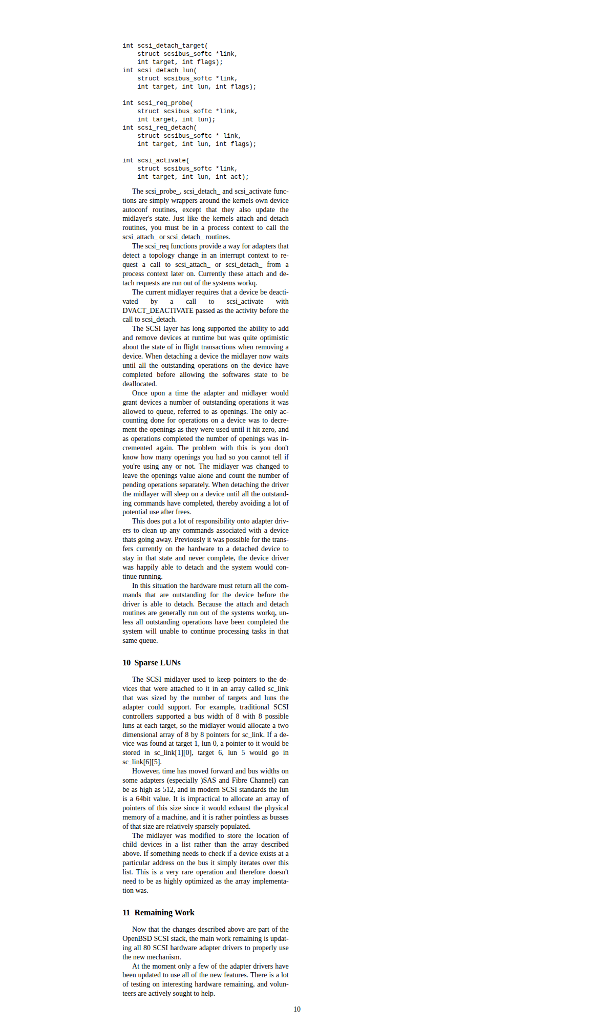int scsi_detach_target(
    struct scsibus_softc *link,
    int target, int flags);
int scsi_detach_lun(
    struct scsibus_softc *link,
    int target, int lun, int flags);

int scsi_req_probe(
    struct scsibus_softc *link,
    int target, int lun);
int scsi_req_detach(
    struct scsibus_softc * link,
    int target, int lun, int flags);

int scsi_activate(
    struct scsibus_softc *link,
    int target, int lun, int act);
The scsi_probe_, scsi_detach_ and scsi_activate functions are simply wrappers around the kernels own device autoconf routines, except that they also update the midlayer's state. Just like the kernels attach and detach routines, you must be in a process context to call the scsi_attach_ or scsi_detach_ routines.
The scsi_req functions provide a way for adapters that detect a topology change in an interrupt context to request a call to scsi_attach_ or scsi_detach_ from a process context later on. Currently these attach and detach requests are run out of the systems workq.
The current midlayer requires that a device be deactivated by a call to scsi_activate with DVACT_DEACTIVATE passed as the activity before the call to scsi_detach.
The SCSI layer has long supported the ability to add and remove devices at runtime but was quite optimistic about the state of in flight transactions when removing a device. When detaching a device the midlayer now waits until all the outstanding operations on the device have completed before allowing the softwares state to be deallocated.
Once upon a time the adapter and midlayer would grant devices a number of outstanding operations it was allowed to queue, referred to as openings. The only accounting done for operations on a device was to decrement the openings as they were used until it hit zero, and as operations completed the number of openings was incremented again. The problem with this is you don't know how many openings you had so you cannot tell if you're using any or not. The midlayer was changed to leave the openings value alone and count the number of pending operations separately. When detaching the driver the midlayer will sleep on a device until all the outstanding commands have completed, thereby avoiding a lot of potential use after frees.
This does put a lot of responsibility onto adapter drivers to clean up any commands associated with a device thats going away. Previously it was possible for the transfers currently on the hardware to a detached device to stay in that state and never complete, the device driver was happily able to detach and the system would continue running.
In this situation the hardware must return all the commands that are outstanding for the device before the driver is able to detach. Because the attach and detach routines are generally run out of the systems workq, unless all outstanding operations have been completed the system will unable to continue processing tasks in that same queue.
10 Sparse LUNs
The SCSI midlayer used to keep pointers to the devices that were attached to it in an array called sc_link that was sized by the number of targets and luns the adapter could support. For example, traditional SCSI controllers supported a bus width of 8 with 8 possible luns at each target, so the midlayer would allocate a two dimensional array of 8 by 8 pointers for sc_link. If a device was found at target 1, lun 0, a pointer to it would be stored in sc_link[1][0], target 6, lun 5 would go in sc_link[6][5].
However, time has moved forward and bus widths on some adapters (especially )SAS and Fibre Channel) can be as high as 512, and in modern SCSI standards the lun is a 64bit value. It is impractical to allocate an array of pointers of this size since it would exhaust the physical memory of a machine, and it is rather pointless as busses of that size are relatively sparsely populated.
The midlayer was modified to store the location of child devices in a list rather than the array described above. If something needs to check if a device exists at a particular address on the bus it simply iterates over this list. This is a very rare operation and therefore doesn't need to be as highly optimized as the array implementation was.
11 Remaining Work
Now that the changes described above are part of the OpenBSD SCSI stack, the main work remaining is updating all 80 SCSI hardware adapter drivers to properly use the new mechanism.
At the moment only a few of the adapter drivers have been updated to use all of the new features. There is a lot of testing on interesting hardware remaining, and volunteers are actively sought to help.
10